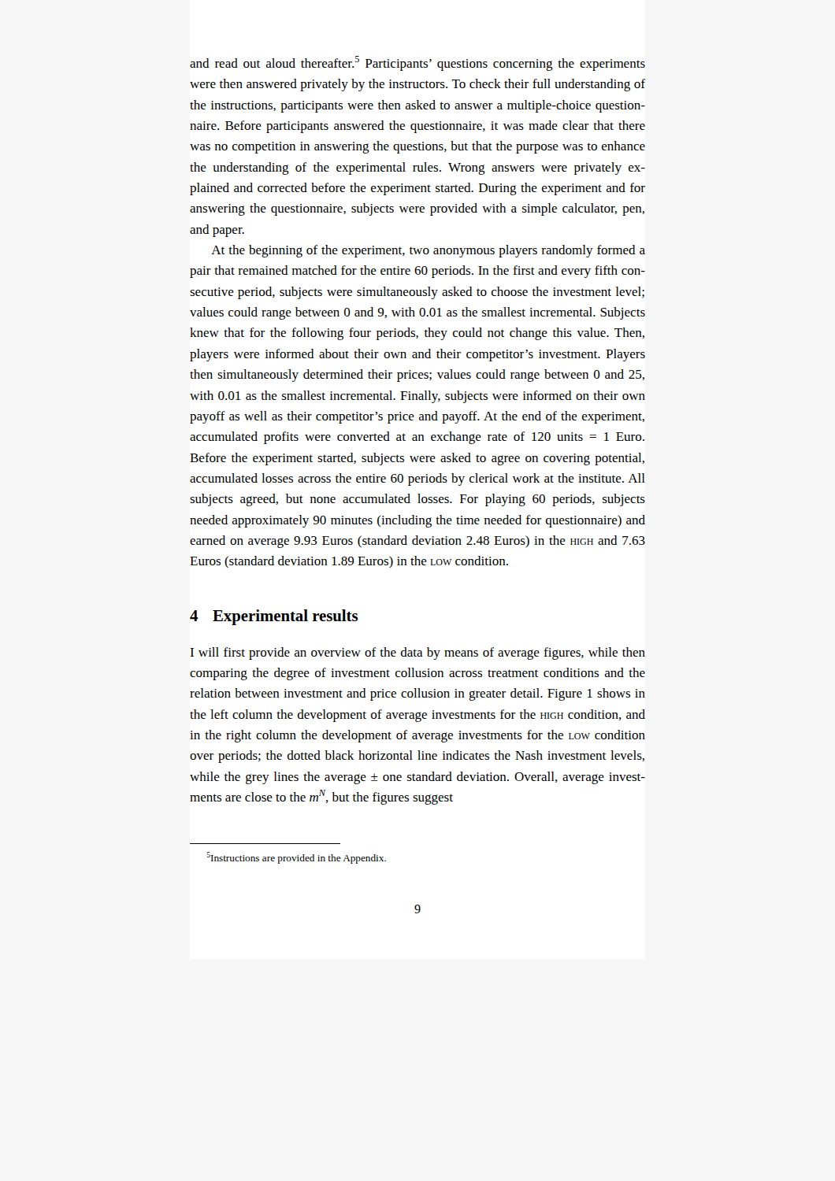and read out aloud thereafter.5 Participants’ questions concerning the experiments were then answered privately by the instructors. To check their full understanding of the instructions, participants were then asked to answer a multiple-choice questionnaire. Before participants answered the questionnaire, it was made clear that there was no competition in answering the questions, but that the purpose was to enhance the understanding of the experimental rules. Wrong answers were privately explained and corrected before the experiment started. During the experiment and for answering the questionnaire, subjects were provided with a simple calculator, pen, and paper.
At the beginning of the experiment, two anonymous players randomly formed a pair that remained matched for the entire 60 periods. In the first and every fifth consecutive period, subjects were simultaneously asked to choose the investment level; values could range between 0 and 9, with 0.01 as the smallest incremental. Subjects knew that for the following four periods, they could not change this value. Then, players were informed about their own and their competitor’s investment. Players then simultaneously determined their prices; values could range between 0 and 25, with 0.01 as the smallest incremental. Finally, subjects were informed on their own payoff as well as their competitor’s price and payoff. At the end of the experiment, accumulated profits were converted at an exchange rate of 120 units = 1 Euro. Before the experiment started, subjects were asked to agree on covering potential, accumulated losses across the entire 60 periods by clerical work at the institute. All subjects agreed, but none accumulated losses. For playing 60 periods, subjects needed approximately 90 minutes (including the time needed for questionnaire) and earned on average 9.93 Euros (standard deviation 2.48 Euros) in the high and 7.63 Euros (standard deviation 1.89 Euros) in the low condition.
4 Experimental results
I will first provide an overview of the data by means of average figures, while then comparing the degree of investment collusion across treatment conditions and the relation between investment and price collusion in greater detail. Figure 1 shows in the left column the development of average investments for the high condition, and in the right column the development of average investments for the low condition over periods; the dotted black horizontal line indicates the Nash investment levels, while the grey lines the average ± one standard deviation. Overall, average investments are close to the mN, but the figures suggest
5Instructions are provided in the Appendix.
9